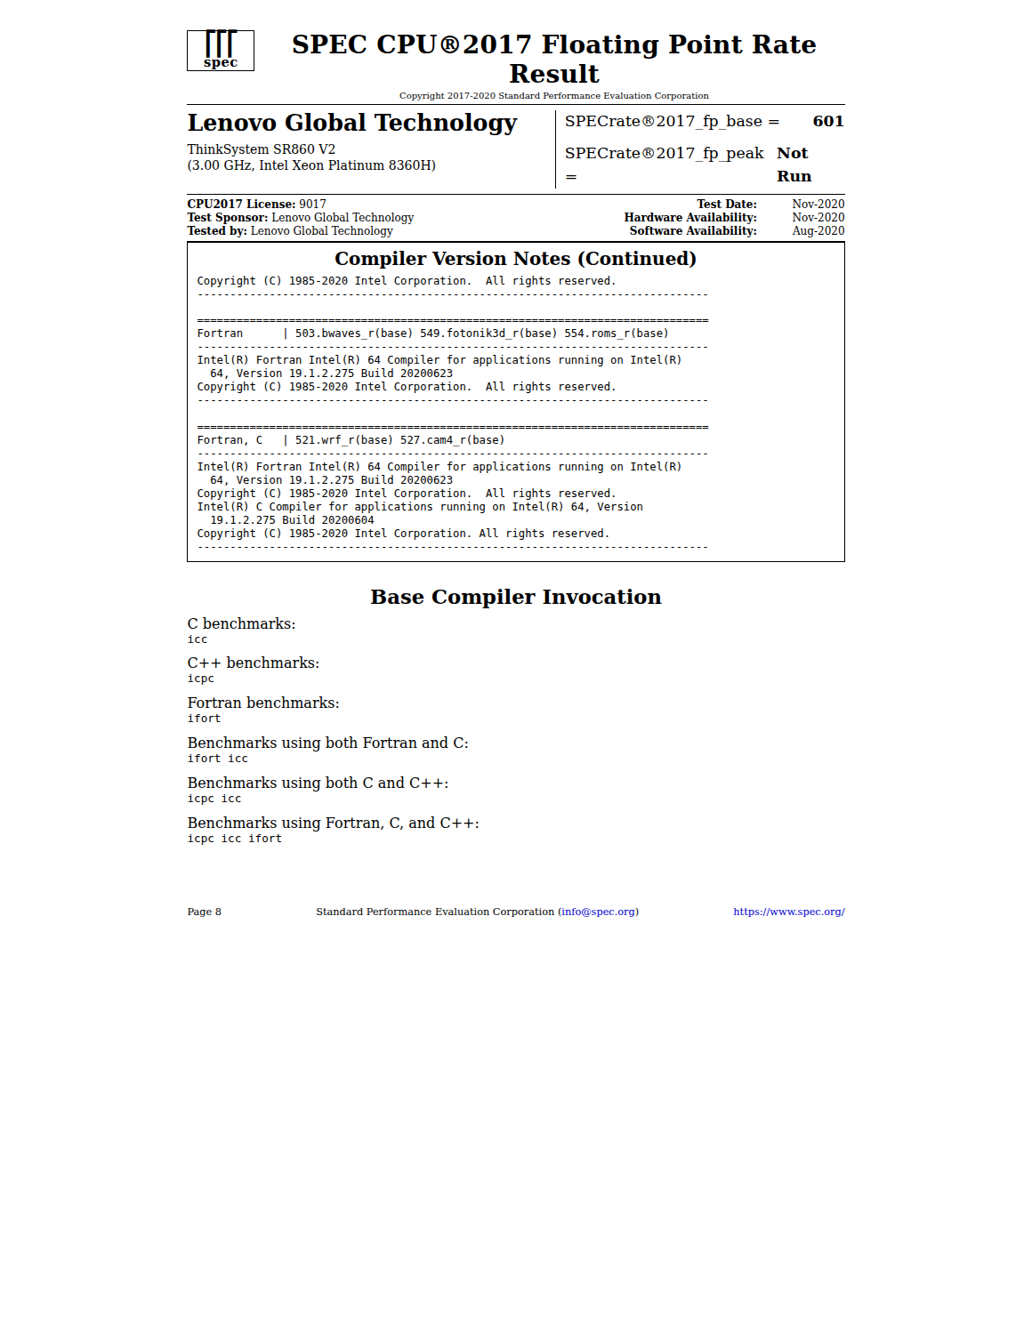⎡⎡⎡
spec
SPEC CPU®2017 Floating Point Rate Result
Copyright 2017-2020 Standard Performance Evaluation Corporation
| Lenovo Global Technology ThinkSystem SR860 V2 (3.00 GHz, Intel Xeon Platinum 8360H) | SPECrate®2017_fp_base = 601 SPECrate®2017_fp_peak = Not Run |
| CPU2017 License: 9017 | Test Date: | Nov-2020 |
| Test Sponsor: Lenovo Global Technology | Hardware Availability: | Nov-2020 |
| Tested by: Lenovo Global Technology | Software Availability: | Aug-2020 |
Compiler Version Notes (Continued)
Copyright (C) 1985-2020 Intel Corporation.  All rights reserved.
------------------------------------------------------------------------------

==============================================================================
Fortran      | 503.bwaves_r(base) 549.fotonik3d_r(base) 554.roms_r(base)
------------------------------------------------------------------------------
Intel(R) Fortran Intel(R) 64 Compiler for applications running on Intel(R)
  64, Version 19.1.2.275 Build 20200623
Copyright (C) 1985-2020 Intel Corporation.  All rights reserved.
------------------------------------------------------------------------------

==============================================================================
Fortran, C   | 521.wrf_r(base) 527.cam4_r(base)
------------------------------------------------------------------------------
Intel(R) Fortran Intel(R) 64 Compiler for applications running on Intel(R)
  64, Version 19.1.2.275 Build 20200623
Copyright (C) 1985-2020 Intel Corporation.  All rights reserved.
Intel(R) C Compiler for applications running on Intel(R) 64, Version
  19.1.2.275 Build 20200604
Copyright (C) 1985-2020 Intel Corporation. All rights reserved.
------------------------------------------------------------------------------
Base Compiler Invocation
C benchmarks:
icc
C++ benchmarks:
icpc
Fortran benchmarks:
ifort
Benchmarks using both Fortran and C:
ifort icc
Benchmarks using both C and C++:
icpc icc
Benchmarks using Fortran, C, and C++:
icpc icc ifort
Page 8
Standard Performance Evaluation Corporation (info@spec.org)
https://www.spec.org/